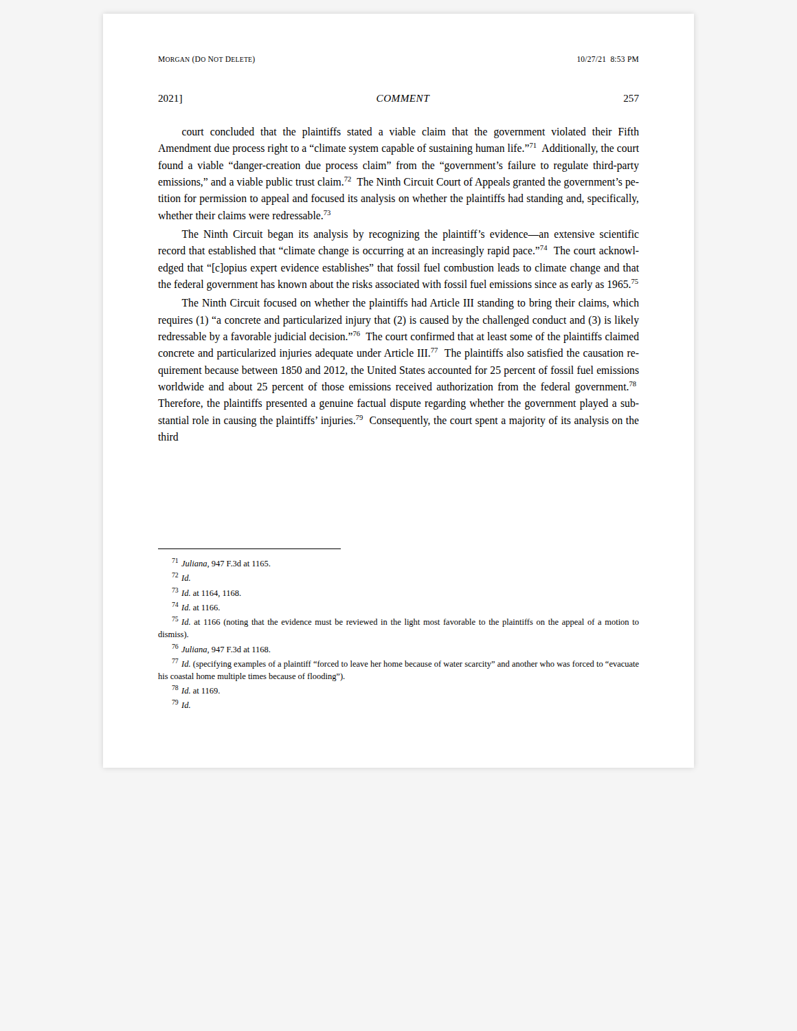MORGAN (DO NOT DELETE) 10/27/21 8:53 PM
2021] COMMENT 257
court concluded that the plaintiffs stated a viable claim that the government violated their Fifth Amendment due process right to a “climate system capable of sustaining human life.”71 Additionally, the court found a viable “danger-creation due process claim” from the “government’s failure to regulate third-party emissions,” and a viable public trust claim.72 The Ninth Circuit Court of Appeals granted the government’s petition for permission to appeal and focused its analysis on whether the plaintiffs had standing and, specifically, whether their claims were redressable.73
The Ninth Circuit began its analysis by recognizing the plaintiff’s evidence—an extensive scientific record that established that “climate change is occurring at an increasingly rapid pace.”74 The court acknowledged that “[c]opius expert evidence establishes” that fossil fuel combustion leads to climate change and that the federal government has known about the risks associated with fossil fuel emissions since as early as 1965.75
The Ninth Circuit focused on whether the plaintiffs had Article III standing to bring their claims, which requires (1) “a concrete and particularized injury that (2) is caused by the challenged conduct and (3) is likely redressable by a favorable judicial decision.”76 The court confirmed that at least some of the plaintiffs claimed concrete and particularized injuries adequate under Article III.77 The plaintiffs also satisfied the causation requirement because between 1850 and 2012, the United States accounted for 25 percent of fossil fuel emissions worldwide and about 25 percent of those emissions received authorization from the federal government.78 Therefore, the plaintiffs presented a genuine factual dispute regarding whether the government played a substantial role in causing the plaintiffs’ injuries.79 Consequently, the court spent a majority of its analysis on the third
71 Juliana, 947 F.3d at 1165.
72 Id.
73 Id. at 1164, 1168.
74 Id. at 1166.
75 Id. at 1166 (noting that the evidence must be reviewed in the light most favorable to the plaintiffs on the appeal of a motion to dismiss).
76 Juliana, 947 F.3d at 1168.
77 Id. (specifying examples of a plaintiff “forced to leave her home because of water scarcity” and another who was forced to “evacuate his coastal home multiple times because of flooding”).
78 Id. at 1169.
79 Id.